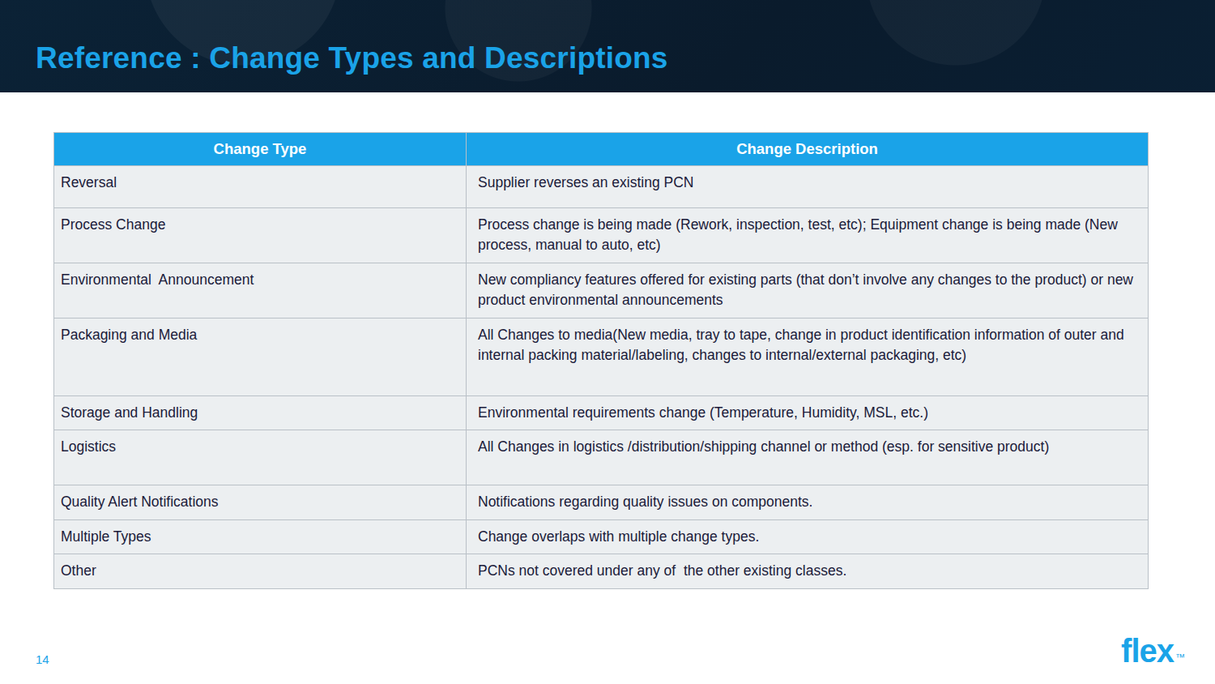Reference : Change Types and Descriptions
| Change Type | Change Description |
| --- | --- |
| Reversal | Supplier reverses an existing PCN |
| Process Change | Process change is being made (Rework, inspection, test, etc); Equipment change is being made (New process, manual to auto, etc) |
| Environmental Announcement | New compliancy features offered for existing parts (that don’t involve any changes to the product) or new product environmental announcements |
| Packaging and Media | All Changes to media(New media, tray to tape, change in product identification information of outer and internal packing material/labeling, changes to internal/external packaging, etc) |
| Storage and Handling | Environmental requirements change (Temperature, Humidity, MSL, etc.) |
| Logistics | All Changes in logistics /distribution/shipping channel or method (esp. for sensitive product) |
| Quality Alert Notifications | Notifications regarding quality issues on components. |
| Multiple Types | Change overlaps with multiple change types. |
| Other | PCNs not covered under any of the other existing classes. |
14
flex™